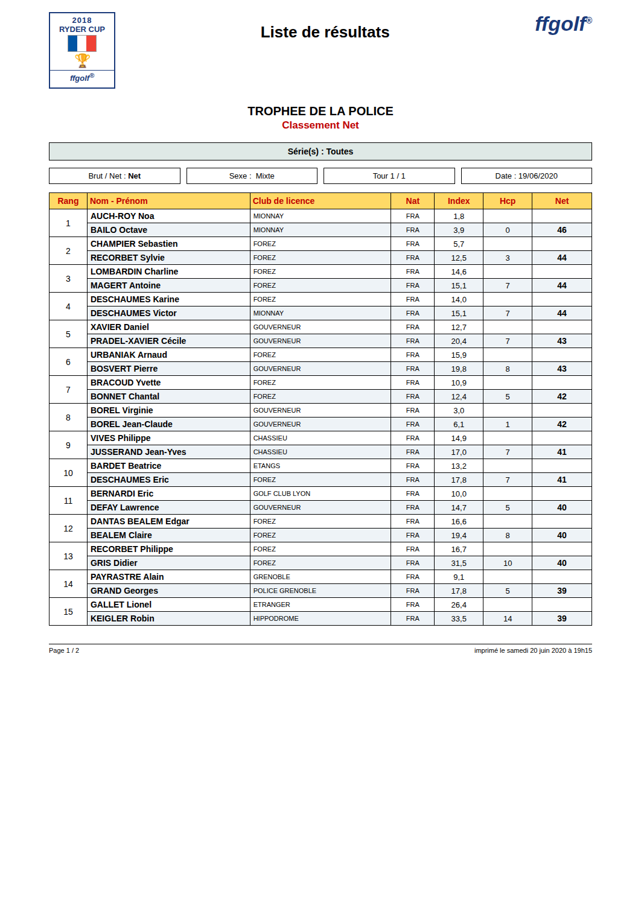2018
RYDER CUP
🏆
ffgolf®
Liste de résultats
ffgolf®
TROPHEE DE LA POLICE
Classement Net
Série(s) : Toutes
Brut / Net : Net
Sexe : Mixte
Tour 1 / 1
Date : 19/06/2020
| Rang | Nom - Prénom | Club de licence | Nat | Index | Hcp | Net |
| --- | --- | --- | --- | --- | --- | --- |
| 1 | AUCH-ROY Noa | MIONNAY | FRA | 1,8 | | |
| BAILO Octave | MIONNAY | FRA | 3,9 | 0 | 46 |
| 2 | CHAMPIER Sebastien | FOREZ | FRA | 5,7 | | |
| RECORBET Sylvie | FOREZ | FRA | 12,5 | 3 | 44 |
| 3 | LOMBARDIN Charline | FOREZ | FRA | 14,6 | | |
| MAGERT Antoine | FOREZ | FRA | 15,1 | 7 | 44 |
| 4 | DESCHAUMES Karine | FOREZ | FRA | 14,0 | | |
| DESCHAUMES Victor | MIONNAY | FRA | 15,1 | 7 | 44 |
| 5 | XAVIER Daniel | GOUVERNEUR | FRA | 12,7 | | |
| PRADEL-XAVIER Cécile | GOUVERNEUR | FRA | 20,4 | 7 | 43 |
| 6 | URBANIAK Arnaud | FOREZ | FRA | 15,9 | | |
| BOSVERT Pierre | GOUVERNEUR | FRA | 19,8 | 8 | 43 |
| 7 | BRACOUD Yvette | FOREZ | FRA | 10,9 | | |
| BONNET Chantal | FOREZ | FRA | 12,4 | 5 | 42 |
| 8 | BOREL Virginie | GOUVERNEUR | FRA | 3,0 | | |
| BOREL Jean-Claude | GOUVERNEUR | FRA | 6,1 | 1 | 42 |
| 9 | VIVES Philippe | CHASSIEU | FRA | 14,9 | | |
| JUSSERAND Jean-Yves | CHASSIEU | FRA | 17,0 | 7 | 41 |
| 10 | BARDET Beatrice | ETANGS | FRA | 13,2 | | |
| DESCHAUMES Eric | FOREZ | FRA | 17,8 | 7 | 41 |
| 11 | BERNARDI Eric | GOLF CLUB LYON | FRA | 10,0 | | |
| DEFAY Lawrence | GOUVERNEUR | FRA | 14,7 | 5 | 40 |
| 12 | DANTAS BEALEM Edgar | FOREZ | FRA | 16,6 | | |
| BEALEM Claire | FOREZ | FRA | 19,4 | 8 | 40 |
| 13 | RECORBET Philippe | FOREZ | FRA | 16,7 | | |
| GRIS Didier | FOREZ | FRA | 31,5 | 10 | 40 |
| 14 | PAYRASTRE Alain | GRENOBLE | FRA | 9,1 | | |
| GRAND Georges | POLICE GRENOBLE | FRA | 17,8 | 5 | 39 |
| 15 | GALLET Lionel | ETRANGER | FRA | 26,4 | | |
| KEIGLER Robin | HIPPODROME | FRA | 33,5 | 14 | 39 |
Page 1 / 2
imprimé le samedi 20 juin 2020 à 19h15